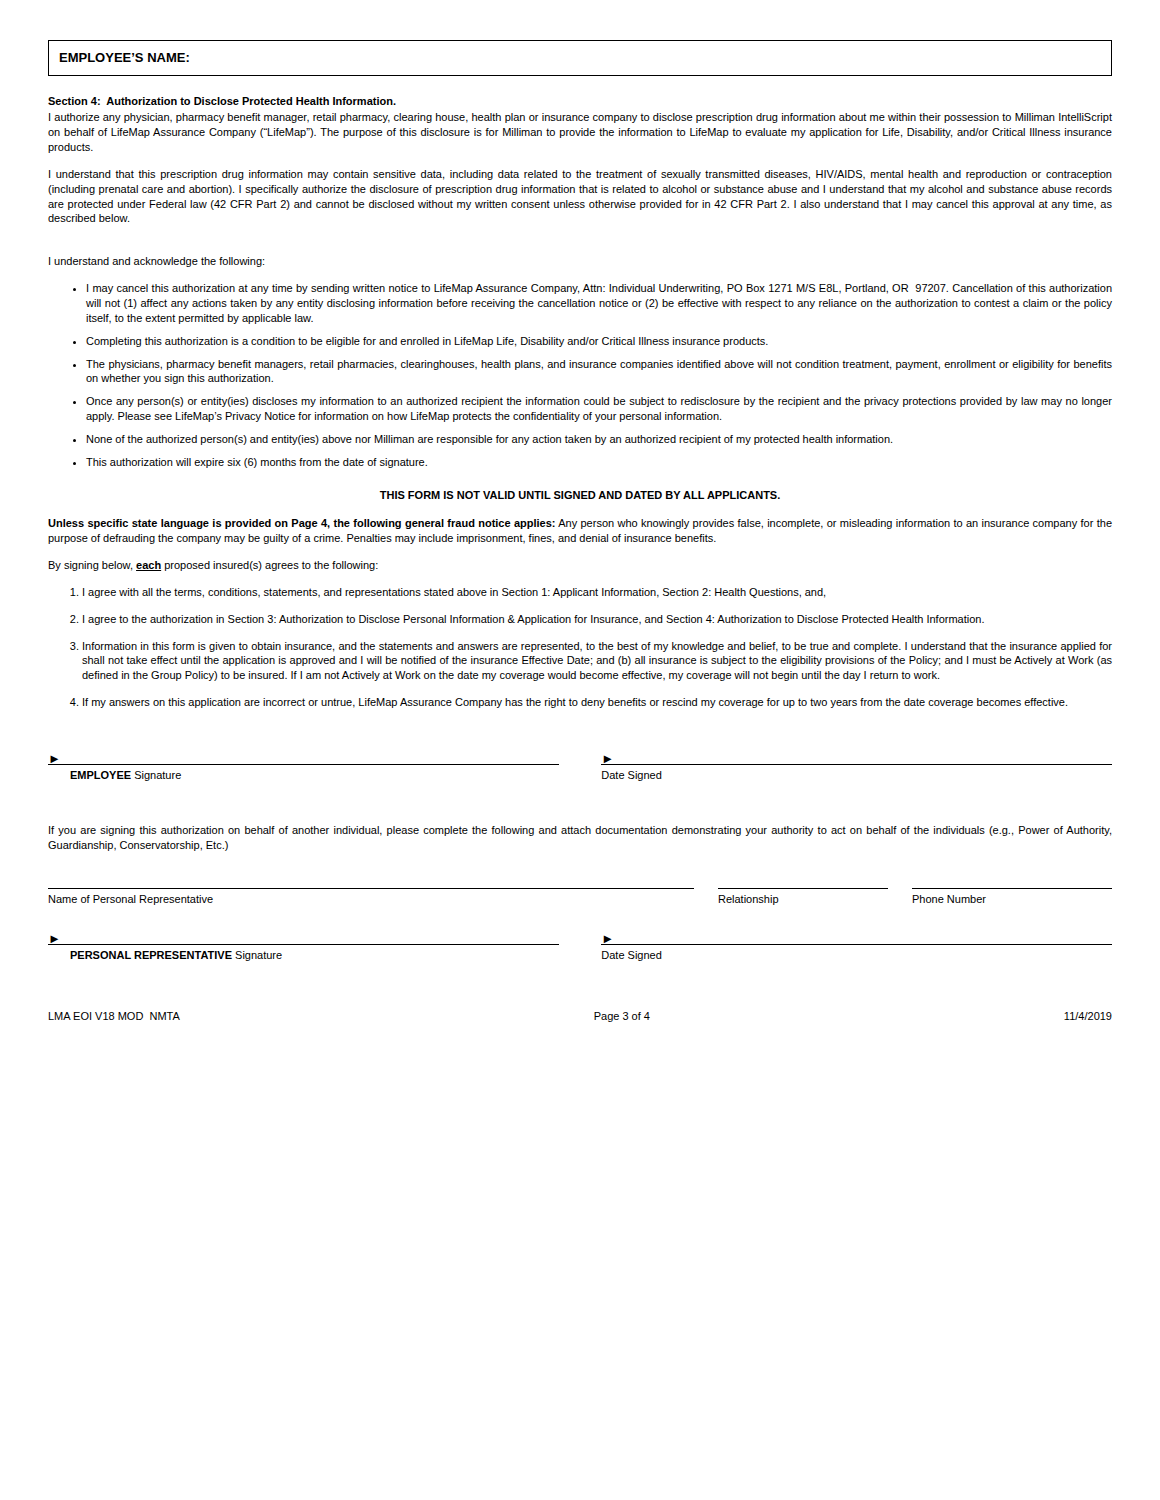EMPLOYEE’S NAME:
Section 4: Authorization to Disclose Protected Health Information.
I authorize any physician, pharmacy benefit manager, retail pharmacy, clearing house, health plan or insurance company to disclose prescription drug information about me within their possession to Milliman IntelliScript on behalf of LifeMap Assurance Company (“LifeMap”). The purpose of this disclosure is for Milliman to provide the information to LifeMap to evaluate my application for Life, Disability, and/or Critical Illness insurance products.
I understand that this prescription drug information may contain sensitive data, including data related to the treatment of sexually transmitted diseases, HIV/AIDS, mental health and reproduction or contraception (including prenatal care and abortion). I specifically authorize the disclosure of prescription drug information that is related to alcohol or substance abuse and I understand that my alcohol and substance abuse records are protected under Federal law (42 CFR Part 2) and cannot be disclosed without my written consent unless otherwise provided for in 42 CFR Part 2. I also understand that I may cancel this approval at any time, as described below.
I understand and acknowledge the following:
I may cancel this authorization at any time by sending written notice to LifeMap Assurance Company, Attn: Individual Underwriting, PO Box 1271 M/S E8L, Portland, OR 97207. Cancellation of this authorization will not (1) affect any actions taken by any entity disclosing information before receiving the cancellation notice or (2) be effective with respect to any reliance on the authorization to contest a claim or the policy itself, to the extent permitted by applicable law.
Completing this authorization is a condition to be eligible for and enrolled in LifeMap Life, Disability and/or Critical Illness insurance products.
The physicians, pharmacy benefit managers, retail pharmacies, clearinghouses, health plans, and insurance companies identified above will not condition treatment, payment, enrollment or eligibility for benefits on whether you sign this authorization.
Once any person(s) or entity(ies) discloses my information to an authorized recipient the information could be subject to redisclosure by the recipient and the privacy protections provided by law may no longer apply. Please see LifeMap’s Privacy Notice for information on how LifeMap protects the confidentiality of your personal information.
None of the authorized person(s) and entity(ies) above nor Milliman are responsible for any action taken by an authorized recipient of my protected health information.
This authorization will expire six (6) months from the date of signature.
THIS FORM IS NOT VALID UNTIL SIGNED AND DATED BY ALL APPLICANTS.
Unless specific state language is provided on Page 4, the following general fraud notice applies: Any person who knowingly provides false, incomplete, or misleading information to an insurance company for the purpose of defrauding the company may be guilty of a crime. Penalties may include imprisonment, fines, and denial of insurance benefits.
By signing below, each proposed insured(s) agrees to the following:
I agree with all the terms, conditions, statements, and representations stated above in Section 1: Applicant Information, Section 2: Health Questions, and,
I agree to the authorization in Section 3: Authorization to Disclose Personal Information & Application for Insurance, and Section 4: Authorization to Disclose Protected Health Information.
Information in this form is given to obtain insurance, and the statements and answers are represented, to the best of my knowledge and belief, to be true and complete. I understand that the insurance applied for shall not take effect until the application is approved and I will be notified of the insurance Effective Date; and (b) all insurance is subject to the eligibility provisions of the Policy; and I must be Actively at Work (as defined in the Group Policy) to be insured. If I am not Actively at Work on the date my coverage would become effective, my coverage will not begin until the day I return to work.
If my answers on this application are incorrect or untrue, LifeMap Assurance Company has the right to deny benefits or rescind my coverage for up to two years from the date coverage becomes effective.
►
EMPLOYEE Signature
►
Date Signed
If you are signing this authorization on behalf of another individual, please complete the following and attach documentation demonstrating your authority to act on behalf of the individuals (e.g., Power of Authority, Guardianship, Conservatorship, Etc.)
Name of Personal Representative
Relationship
Phone Number
►
PERSONAL REPRESENTATIVE Signature
►
Date Signed
LMA EOI V18 MOD NMTA
Page 3 of 4
11/4/2019